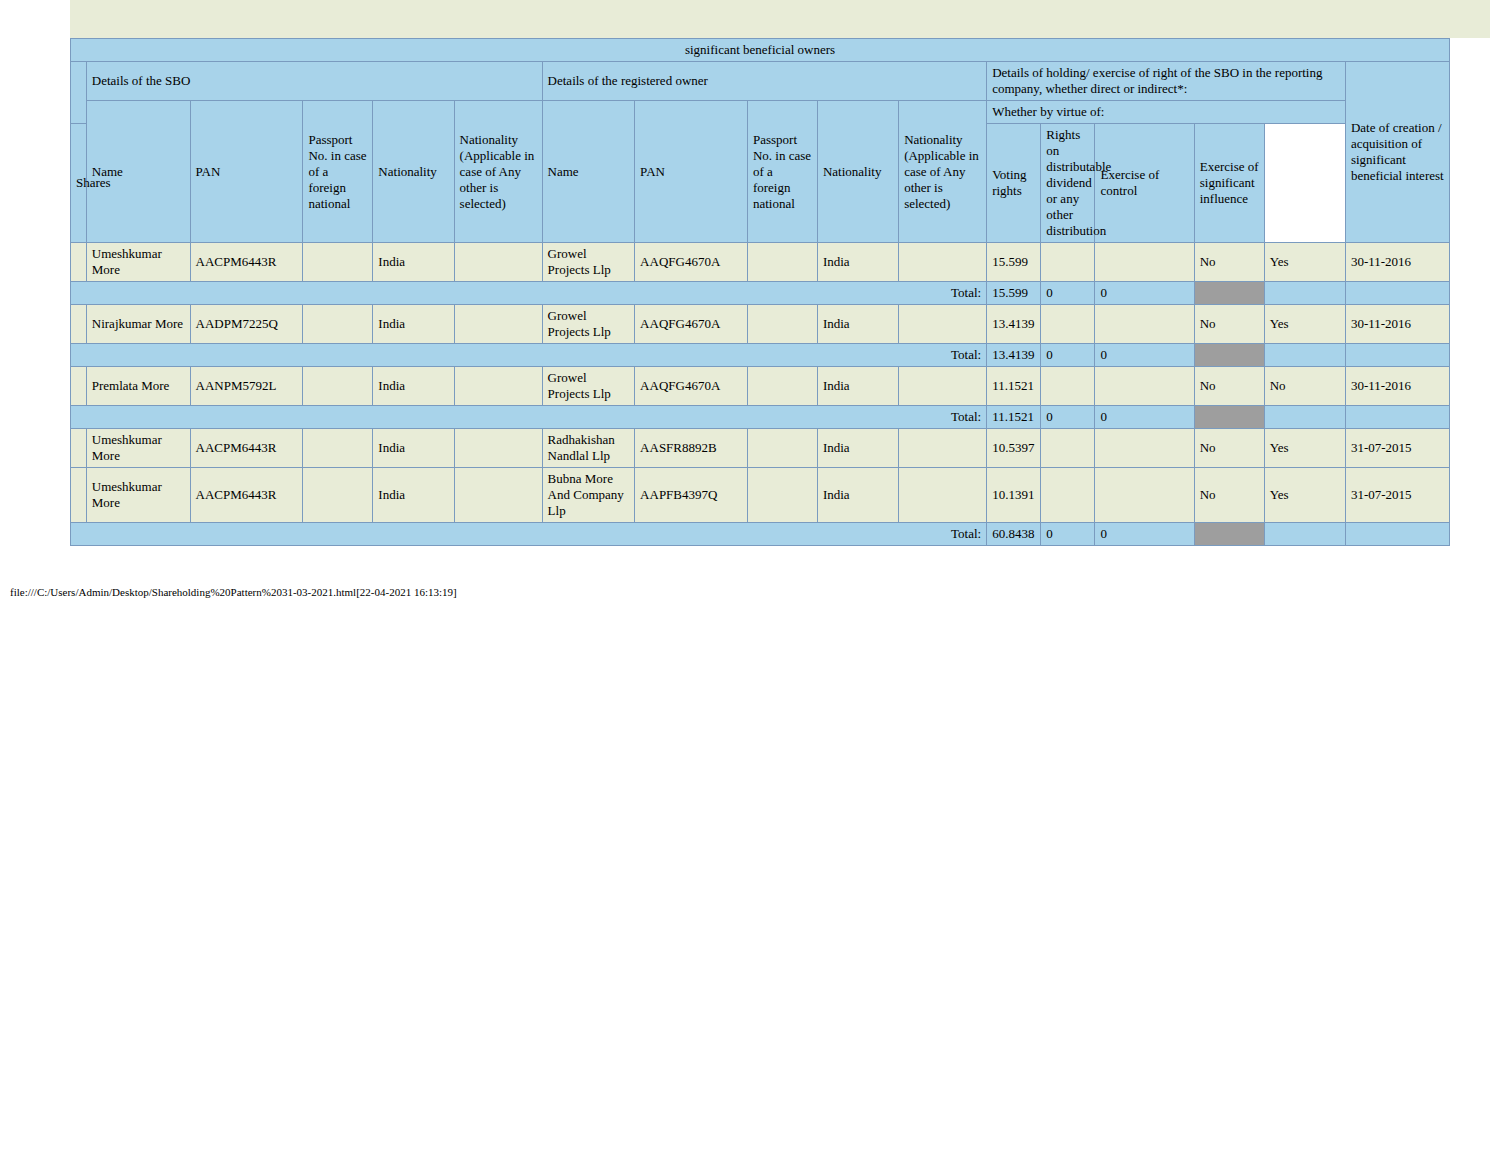| significant beneficial owners |
| | Details of the SBO | Details of the registered owner | Details of holding/ exercise of right of the SBO in the reporting company, whether direct or indirect*: | Date of creation / acquisition of significant beneficial interest |
| Name | PAN | Passport No. in case of a foreign national | Nationality | Nationality (Applicable in case of Any other is selected) | Name | PAN | Passport No. in case of a foreign national | Nationality | Nationality (Applicable in case of Any other is selected) | Whether by virtue of: |
| | Shares | Voting rights | Rights on distributable dividend or any other distribution | Exercise of control | Exercise of significant influence |
| | Umeshkumar More | AACPM6443R | | India | | Growel Projects Llp | AAQFG4670A | | India | | 15.599 | | | No | Yes | 30-11-2016 |
| Total: | 15.599 | 0 | 0 | | | |
| | Nirajkumar More | AADPM7225Q | | India | | Growel Projects Llp | AAQFG4670A | | India | | 13.4139 | | | No | Yes | 30-11-2016 |
| Total: | 13.4139 | 0 | 0 | | | |
| | Premlata More | AANPM5792L | | India | | Growel Projects Llp | AAQFG4670A | | India | | 11.1521 | | | No | No | 30-11-2016 |
| Total: | 11.1521 | 0 | 0 | | | |
| | Umeshkumar More | AACPM6443R | | India | | Radhakishan Nandlal Llp | AASFR8892B | | India | | 10.5397 | | | No | Yes | 31-07-2015 |
| | Umeshkumar More | AACPM6443R | | India | | Bubna More And Company Llp | AAPFB4397Q | | India | | 10.1391 | | | No | Yes | 31-07-2015 |
| Total: | 60.8438 | 0 | 0 | | | |
file:///C:/Users/Admin/Desktop/Shareholding%20Pattern%2031-03-2021.html[22-04-2021 16:13:19]